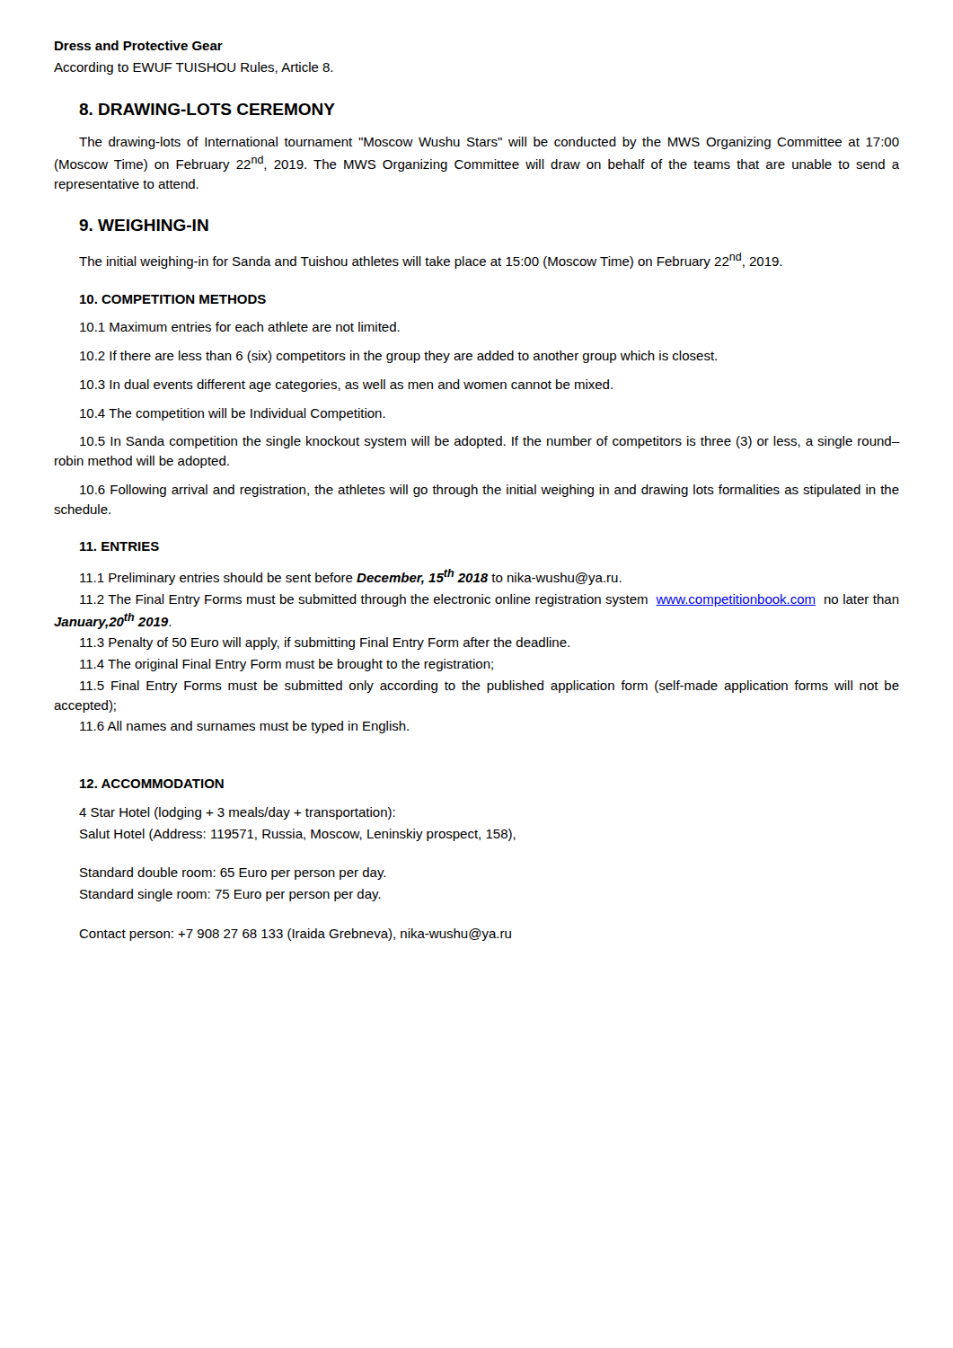Dress and Protective Gear
According to EWUF TUISHOU Rules, Article 8.
8. DRAWING-LOTS CEREMONY
The drawing-lots of International tournament "Moscow Wushu Stars" will be conducted by the MWS Organizing Committee at 17:00 (Moscow Time) on February 22nd, 2019. The MWS Organizing Committee will draw on behalf of the teams that are unable to send a representative to attend.
9. WEIGHING-IN
The initial weighing-in for Sanda and Tuishou athletes will take place at 15:00 (Moscow Time) on February 22nd, 2019.
10. COMPETITION METHODS
10.1 Maximum entries for each athlete are not limited.
10.2 If there are less than 6 (six) competitors in the group they are added to another group which is closest.
10.3 In dual events different age categories, as well as men and women cannot be mixed.
10.4 The competition will be Individual Competition.
10.5 In Sanda competition the single knockout system will be adopted. If the number of competitors is three (3) or less, a single round–robin method will be adopted.
10.6 Following arrival and registration, the athletes will go through the initial weighing in and drawing lots formalities as stipulated in the schedule.
11. ENTRIES
11.1 Preliminary entries should be sent before December, 15th 2018 to nika-wushu@ya.ru.
11.2 The Final Entry Forms must be submitted through the electronic online registration system www.competitionbook.com no later than January,20th 2019.
11.3 Penalty of 50 Euro will apply, if submitting Final Entry Form after the deadline.
11.4 The original Final Entry Form must be brought to the registration;
11.5 Final Entry Forms must be submitted only according to the published application form (self-made application forms will not be accepted);
11.6 All names and surnames must be typed in English.
12. ACCOMMODATION
4 Star Hotel (lodging + 3 meals/day + transportation):
Salut Hotel (Address: 119571, Russia, Moscow, Leninskiy prospect, 158),
Standard double room: 65 Euro per person per day.
Standard single room: 75 Euro per person per day.
Contact person: +7 908 27 68 133 (Iraida Grebneva), nika-wushu@ya.ru